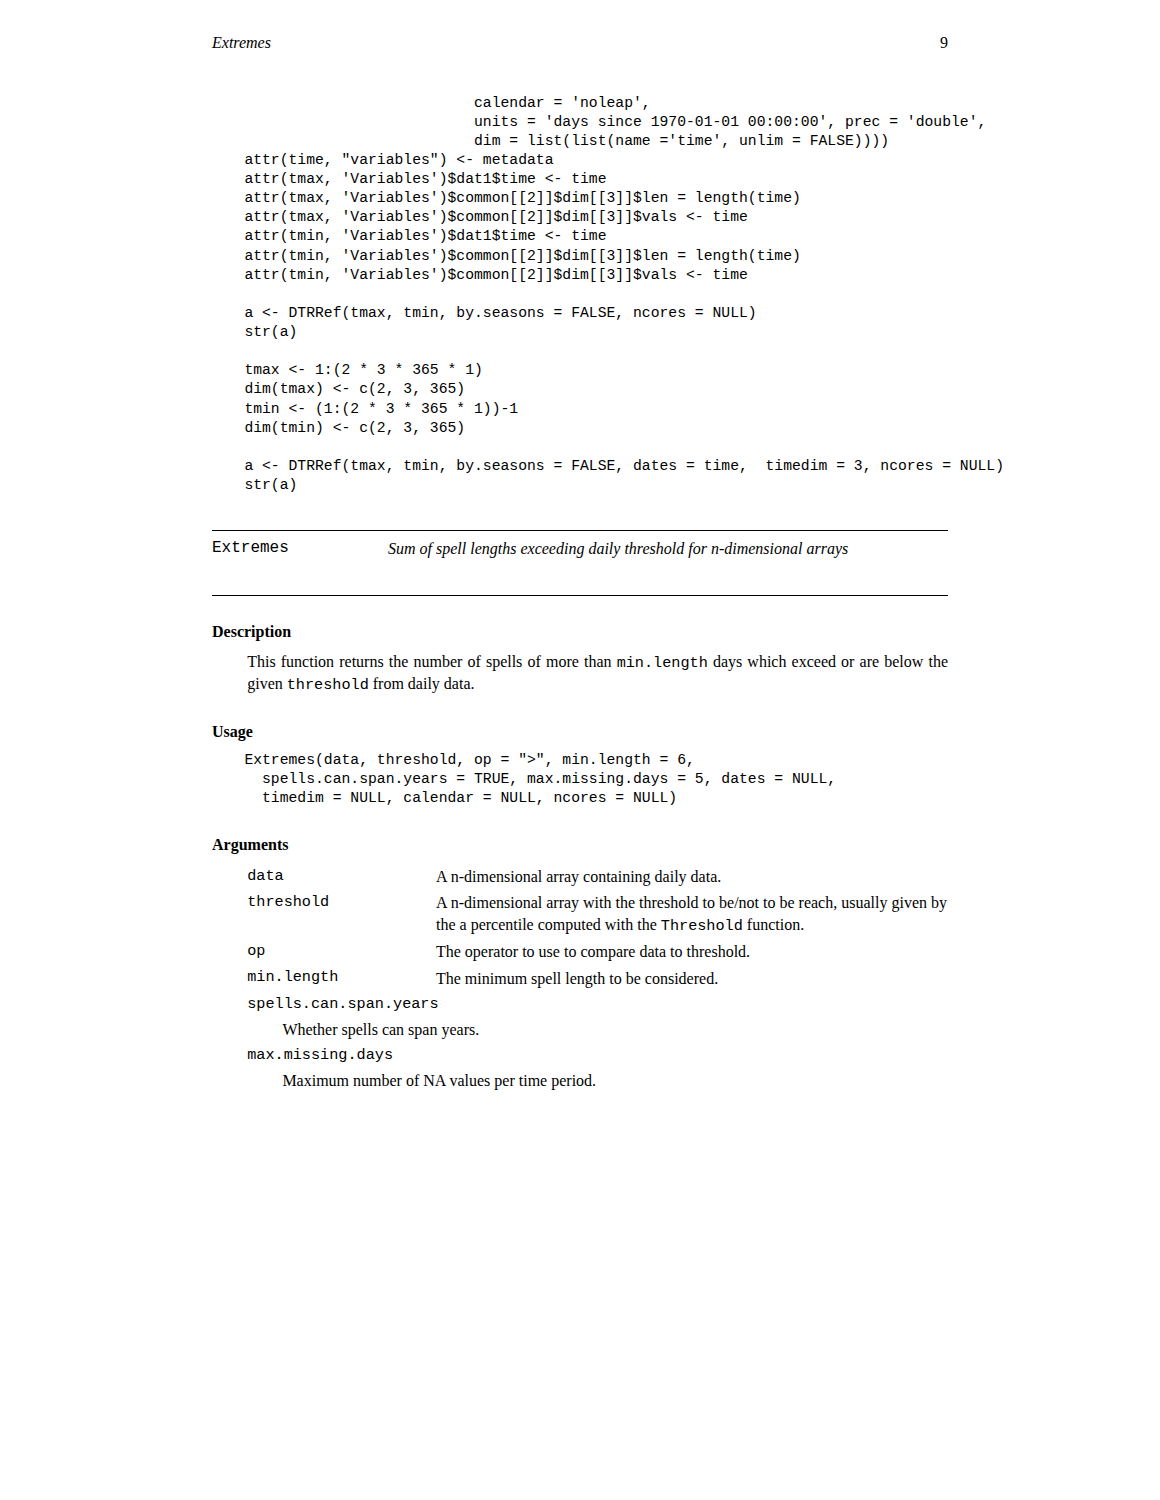Extremes 9
                          calendar = 'noleap',
                          units = 'days since 1970-01-01 00:00:00', prec = 'double',
                          dim = list(list(name ='time', unlim = FALSE))))
attr(time, "variables") <- metadata
attr(tmax, 'Variables')$dat1$time <- time
attr(tmax, 'Variables')$common[[2]]$dim[[3]]$len = length(time)
attr(tmax, 'Variables')$common[[2]]$dim[[3]]$vals <- time
attr(tmin, 'Variables')$dat1$time <- time
attr(tmin, 'Variables')$common[[2]]$dim[[3]]$len = length(time)
attr(tmin, 'Variables')$common[[2]]$dim[[3]]$vals <- time

a <- DTRRef(tmax, tmin, by.seasons = FALSE, ncores = NULL)
str(a)

tmax <- 1:(2 * 3 * 365 * 1)
dim(tmax) <- c(2, 3, 365)
tmin <- (1:(2 * 3 * 365 * 1))-1
dim(tmin) <- c(2, 3, 365)

a <- DTRRef(tmax, tmin, by.seasons = FALSE, dates = time,  timedim = 3, ncores = NULL)
str(a)
Extremes
Sum of spell lengths exceeding daily threshold for n-dimensional arrays
Description
This function returns the number of spells of more than min.length days which exceed or are below the given threshold from daily data.
Usage
Extremes(data, threshold, op = ">", min.length = 6,
  spells.can.span.years = TRUE, max.missing.days = 5, dates = NULL,
  timedim = NULL, calendar = NULL, ncores = NULL)
Arguments
data
A n-dimensional array containing daily data.
threshold
A n-dimensional array with the threshold to be/not to be reach, usually given by the a percentile computed with the Threshold function.
op
The operator to use to compare data to threshold.
min.length
The minimum spell length to be considered.
spells.can.span.years
Whether spells can span years.
max.missing.days
Maximum number of NA values per time period.